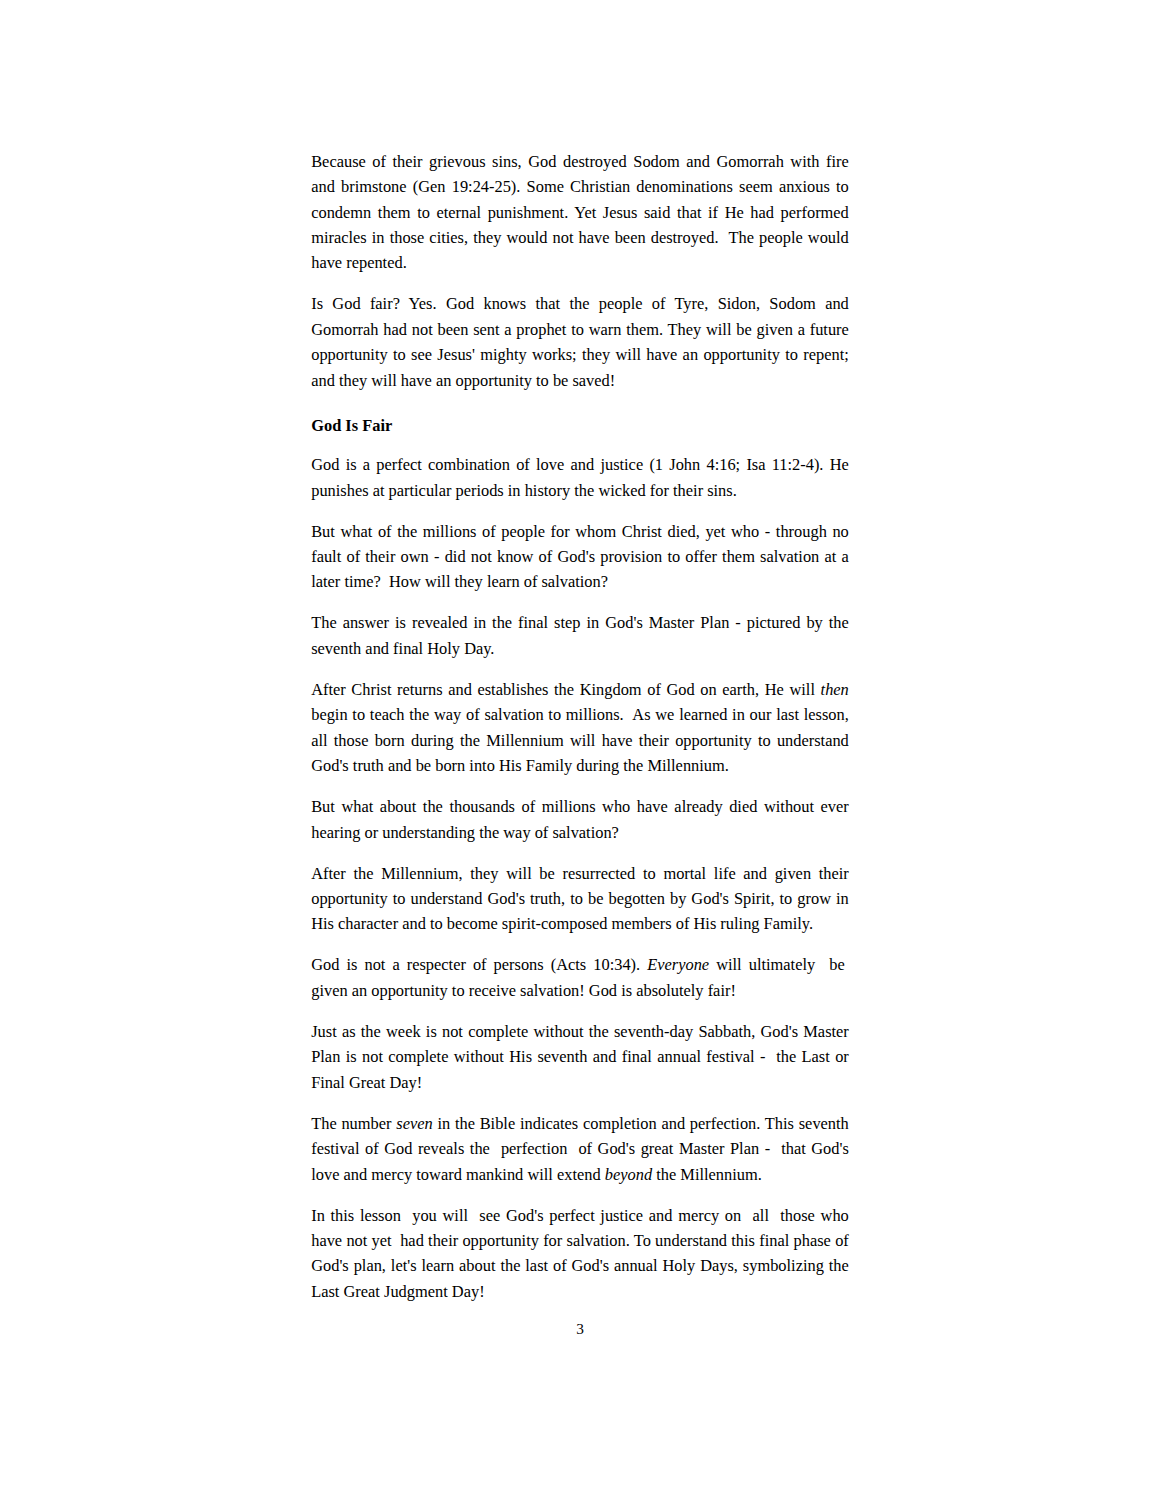Because of their grievous sins, God destroyed Sodom and Gomorrah with fire and brimstone (Gen 19:24-25). Some Christian denominations seem anxious to condemn them to eternal punishment. Yet Jesus said that if He had performed miracles in those cities, they would not have been destroyed. The people would have repented.
Is God fair? Yes. God knows that the people of Tyre, Sidon, Sodom and Gomorrah had not been sent a prophet to warn them. They will be given a future opportunity to see Jesus' mighty works; they will have an opportunity to repent; and they will have an opportunity to be saved!
God Is Fair
God is a perfect combination of love and justice (1 John 4:16; Isa 11:2-4). He punishes at particular periods in history the wicked for their sins.
But what of the millions of people for whom Christ died, yet who - through no fault of their own - did not know of God's provision to offer them salvation at a later time? How will they learn of salvation?
The answer is revealed in the final step in God's Master Plan - pictured by the seventh and final Holy Day.
After Christ returns and establishes the Kingdom of God on earth, He will then begin to teach the way of salvation to millions. As we learned in our last lesson, all those born during the Millennium will have their opportunity to understand God's truth and be born into His Family during the Millennium.
But what about the thousands of millions who have already died without ever hearing or understanding the way of salvation?
After the Millennium, they will be resurrected to mortal life and given their opportunity to understand God's truth, to be begotten by God's Spirit, to grow in His character and to become spirit-composed members of His ruling Family.
God is not a respecter of persons (Acts 10:34). Everyone will ultimately be given an opportunity to receive salvation! God is absolutely fair!
Just as the week is not complete without the seventh-day Sabbath, God's Master Plan is not complete without His seventh and final annual festival - the Last or Final Great Day!
The number seven in the Bible indicates completion and perfection. This seventh festival of God reveals the perfection of God's great Master Plan - that God's love and mercy toward mankind will extend beyond the Millennium.
In this lesson you will see God's perfect justice and mercy on all those who have not yet had their opportunity for salvation. To understand this final phase of God's plan, let's learn about the last of God's annual Holy Days, symbolizing the Last Great Judgment Day!
3